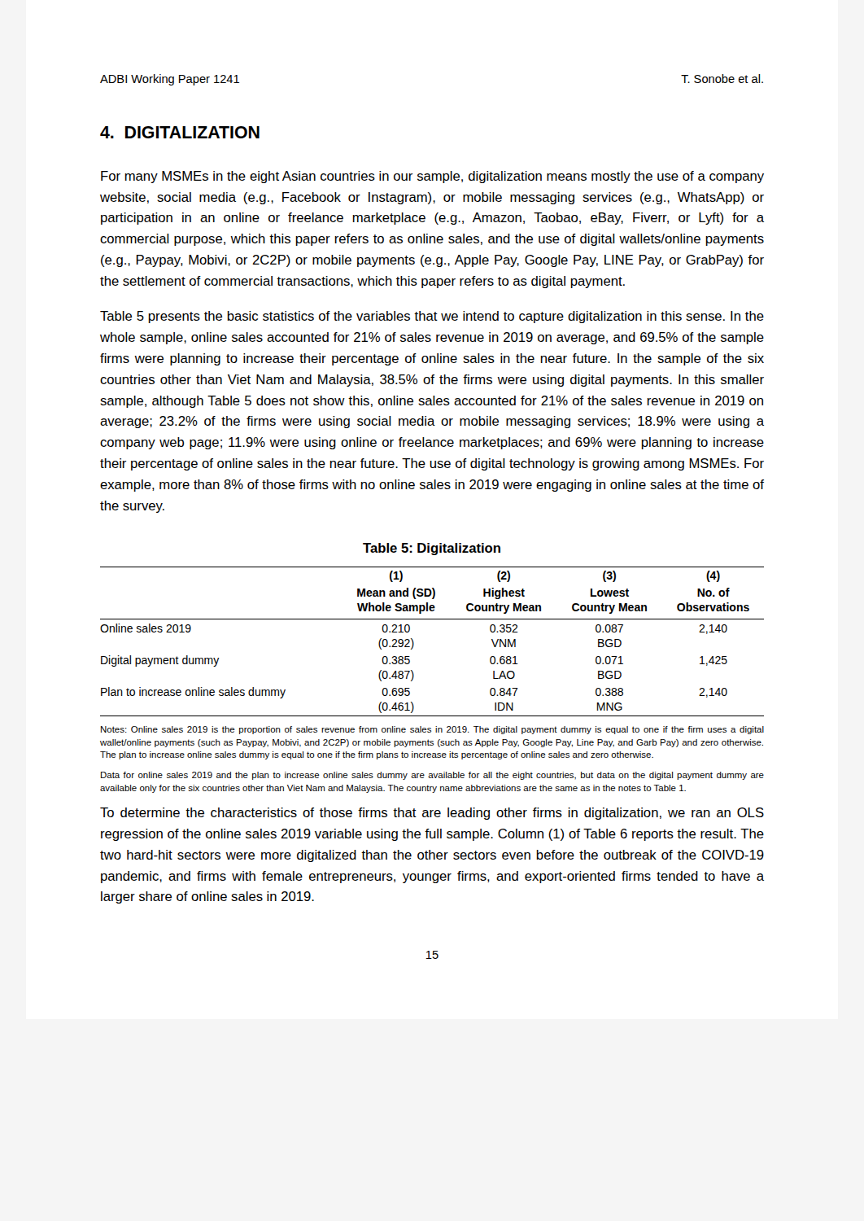ADBI Working Paper 1241 T. Sonobe et al.
4. DIGITALIZATION
For many MSMEs in the eight Asian countries in our sample, digitalization means mostly the use of a company website, social media (e.g., Facebook or Instagram), or mobile messaging services (e.g., WhatsApp) or participation in an online or freelance marketplace (e.g., Amazon, Taobao, eBay, Fiverr, or Lyft) for a commercial purpose, which this paper refers to as online sales, and the use of digital wallets/online payments (e.g., Paypay, Mobivi, or 2C2P) or mobile payments (e.g., Apple Pay, Google Pay, LINE Pay, or GrabPay) for the settlement of commercial transactions, which this paper refers to as digital payment.
Table 5 presents the basic statistics of the variables that we intend to capture digitalization in this sense. In the whole sample, online sales accounted for 21% of sales revenue in 2019 on average, and 69.5% of the sample firms were planning to increase their percentage of online sales in the near future. In the sample of the six countries other than Viet Nam and Malaysia, 38.5% of the firms were using digital payments. In this smaller sample, although Table 5 does not show this, online sales accounted for 21% of the sales revenue in 2019 on average; 23.2% of the firms were using social media or mobile messaging services; 18.9% were using a company web page; 11.9% were using online or freelance marketplaces; and 69% were planning to increase their percentage of online sales in the near future. The use of digital technology is growing among MSMEs. For example, more than 8% of those firms with no online sales in 2019 were engaging in online sales at the time of the survey.
Table 5: Digitalization
| | (1) | (2) | (3) | (4) |
| --- | --- | --- | --- | --- |
| | Mean and (SD) Whole Sample | Highest Country Mean | Lowest Country Mean | No. of Observations |
| Online sales 2019 | 0.210 (0.292) | 0.352 VNM | 0.087 BGD | 2,140 |
| Digital payment dummy | 0.385 (0.487) | 0.681 LAO | 0.071 BGD | 1,425 |
| Plan to increase online sales dummy | 0.695 (0.461) | 0.847 IDN | 0.388 MNG | 2,140 |
Notes: Online sales 2019 is the proportion of sales revenue from online sales in 2019. The digital payment dummy is equal to one if the firm uses a digital wallet/online payments (such as Paypay, Mobivi, and 2C2P) or mobile payments (such as Apple Pay, Google Pay, Line Pay, and Garb Pay) and zero otherwise. The plan to increase online sales dummy is equal to one if the firm plans to increase its percentage of online sales and zero otherwise.
Data for online sales 2019 and the plan to increase online sales dummy are available for all the eight countries, but data on the digital payment dummy are available only for the six countries other than Viet Nam and Malaysia. The country name abbreviations are the same as in the notes to Table 1.
To determine the characteristics of those firms that are leading other firms in digitalization, we ran an OLS regression of the online sales 2019 variable using the full sample. Column (1) of Table 6 reports the result. The two hard-hit sectors were more digitalized than the other sectors even before the outbreak of the COIVD-19 pandemic, and firms with female entrepreneurs, younger firms, and export-oriented firms tended to have a larger share of online sales in 2019.
15